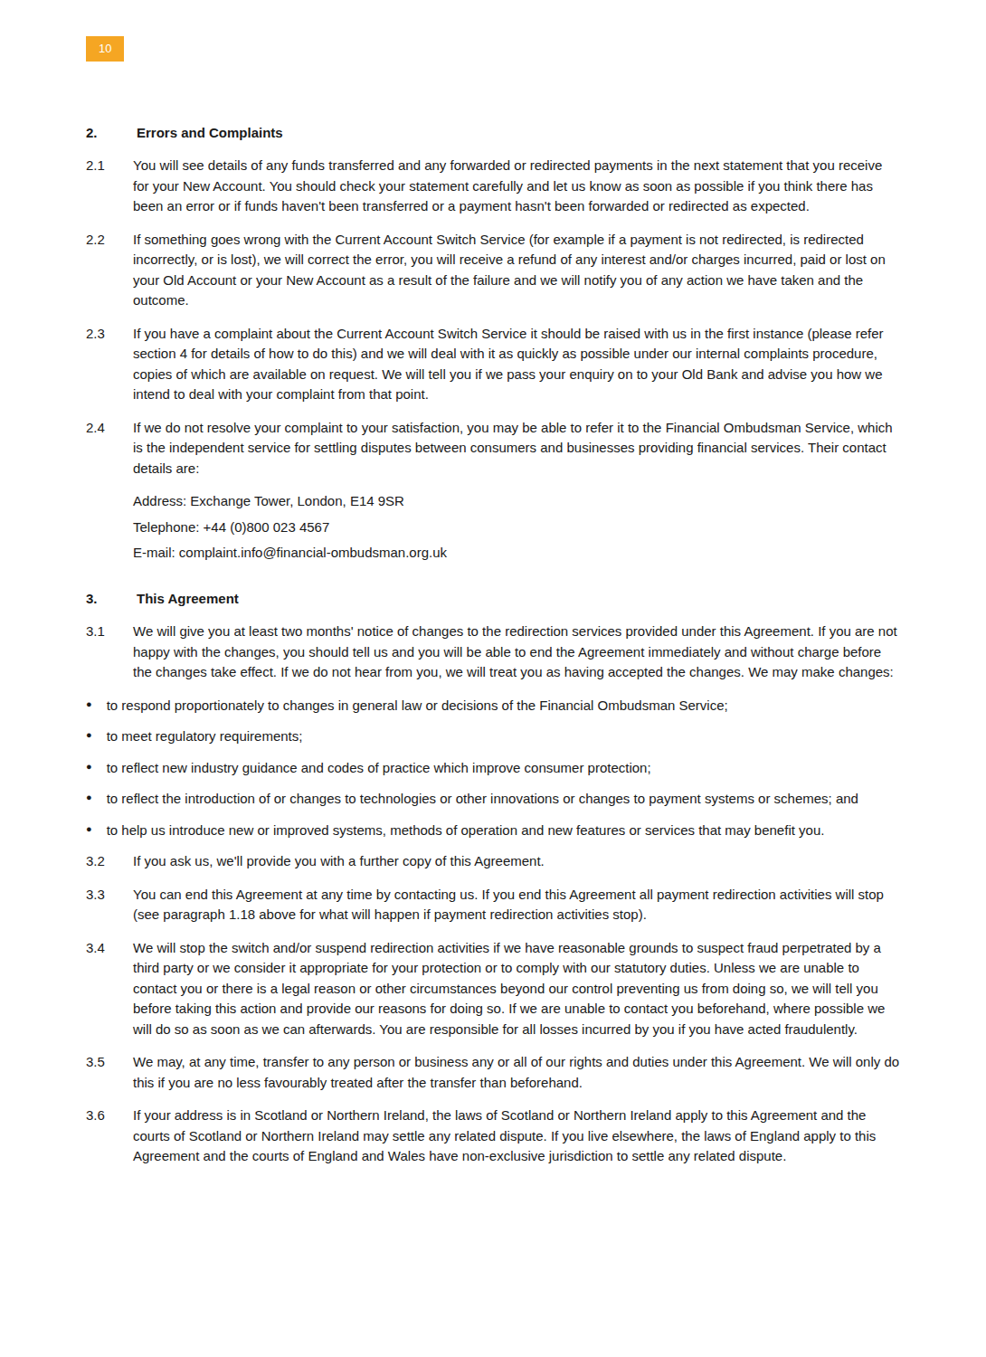10
2. Errors and Complaints
2.1 You will see details of any funds transferred and any forwarded or redirected payments in the next statement that you receive for your New Account. You should check your statement carefully and let us know as soon as possible if you think there has been an error or if funds haven't been transferred or a payment hasn't been forwarded or redirected as expected.
2.2 If something goes wrong with the Current Account Switch Service (for example if a payment is not redirected, is redirected incorrectly, or is lost), we will correct the error, you will receive a refund of any interest and/or charges incurred, paid or lost on your Old Account or your New Account as a result of the failure and we will notify you of any action we have taken and the outcome.
2.3 If you have a complaint about the Current Account Switch Service it should be raised with us in the first instance (please refer section 4 for details of how to do this) and we will deal with it as quickly as possible under our internal complaints procedure, copies of which are available on request. We will tell you if we pass your enquiry on to your Old Bank and advise you how we intend to deal with your complaint from that point.
2.4 If we do not resolve your complaint to your satisfaction, you may be able to refer it to the Financial Ombudsman Service, which is the independent service for settling disputes between consumers and businesses providing financial services. Their contact details are:
Address: Exchange Tower, London, E14 9SR
Telephone: +44 (0)800 023 4567
E-mail: complaint.info@financial-ombudsman.org.uk
3. This Agreement
3.1 We will give you at least two months' notice of changes to the redirection services provided under this Agreement. If you are not happy with the changes, you should tell us and you will be able to end the Agreement immediately and without charge before the changes take effect. If we do not hear from you, we will treat you as having accepted the changes. We may make changes:
to respond proportionately to changes in general law or decisions of the Financial Ombudsman Service;
to meet regulatory requirements;
to reflect new industry guidance and codes of practice which improve consumer protection;
to reflect the introduction of or changes to technologies or other innovations or changes to payment systems or schemes; and
to help us introduce new or improved systems, methods of operation and new features or services that may benefit you.
3.2 If you ask us, we'll provide you with a further copy of this Agreement.
3.3 You can end this Agreement at any time by contacting us. If you end this Agreement all payment redirection activities will stop (see paragraph 1.18 above for what will happen if payment redirection activities stop).
3.4 We will stop the switch and/or suspend redirection activities if we have reasonable grounds to suspect fraud perpetrated by a third party or we consider it appropriate for your protection or to comply with our statutory duties. Unless we are unable to contact you or there is a legal reason or other circumstances beyond our control preventing us from doing so, we will tell you before taking this action and provide our reasons for doing so. If we are unable to contact you beforehand, where possible we will do so as soon as we can afterwards. You are responsible for all losses incurred by you if you have acted fraudulently.
3.5 We may, at any time, transfer to any person or business any or all of our rights and duties under this Agreement. We will only do this if you are no less favourably treated after the transfer than beforehand.
3.6 If your address is in Scotland or Northern Ireland, the laws of Scotland or Northern Ireland apply to this Agreement and the courts of Scotland or Northern Ireland may settle any related dispute. If you live elsewhere, the laws of England apply to this Agreement and the courts of England and Wales have non-exclusive jurisdiction to settle any related dispute.